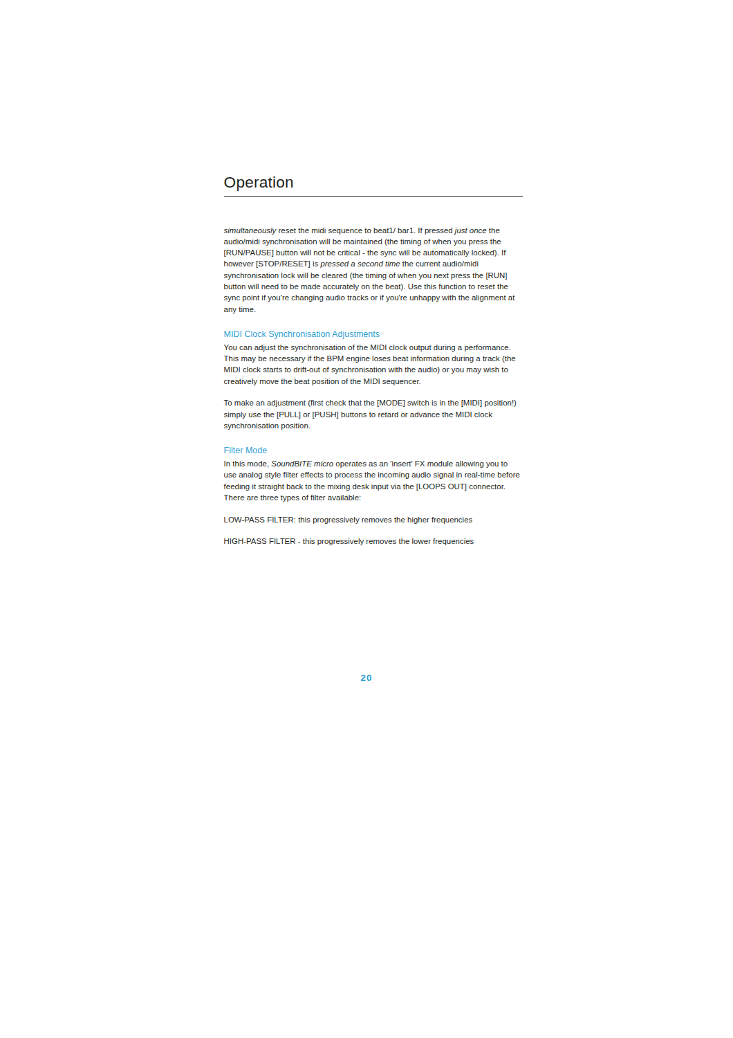Operation
simultaneously reset the midi sequence to beat1/ bar1. If pressed just once the audio/midi synchronisation will be maintained (the timing of when you press the [RUN/PAUSE] button will not be critical - the sync will be automatically locked). If however [STOP/RESET] is pressed a second time the current audio/midi synchronisation lock will be cleared (the timing of when you next press the [RUN] button will need to be made accurately on the beat). Use this function to reset the sync point if you're changing audio tracks or if you're unhappy with the alignment at any time.
MIDI Clock Synchronisation Adjustments
You can adjust the synchronisation of the MIDI clock output during a performance. This may be necessary if the BPM engine loses beat information during a track (the MIDI clock starts to drift-out of synchronisation with the audio) or you may wish to creatively move the beat position of the MIDI sequencer.
To make an adjustment (first check that the [MODE] switch is in the [MIDI] position!) simply use the [PULL] or [PUSH] buttons to retard or advance the MIDI clock synchronisation position.
Filter Mode
In this mode, SoundBITE micro operates as an 'insert' FX module allowing you to use analog style filter effects to process the incoming audio signal in real-time before feeding it straight back to the mixing desk input via the [LOOPS OUT] connector. There are three types of filter available:
LOW-PASS FILTER: this progressively removes the higher frequencies
HIGH-PASS FILTER - this progressively removes the lower frequencies
20